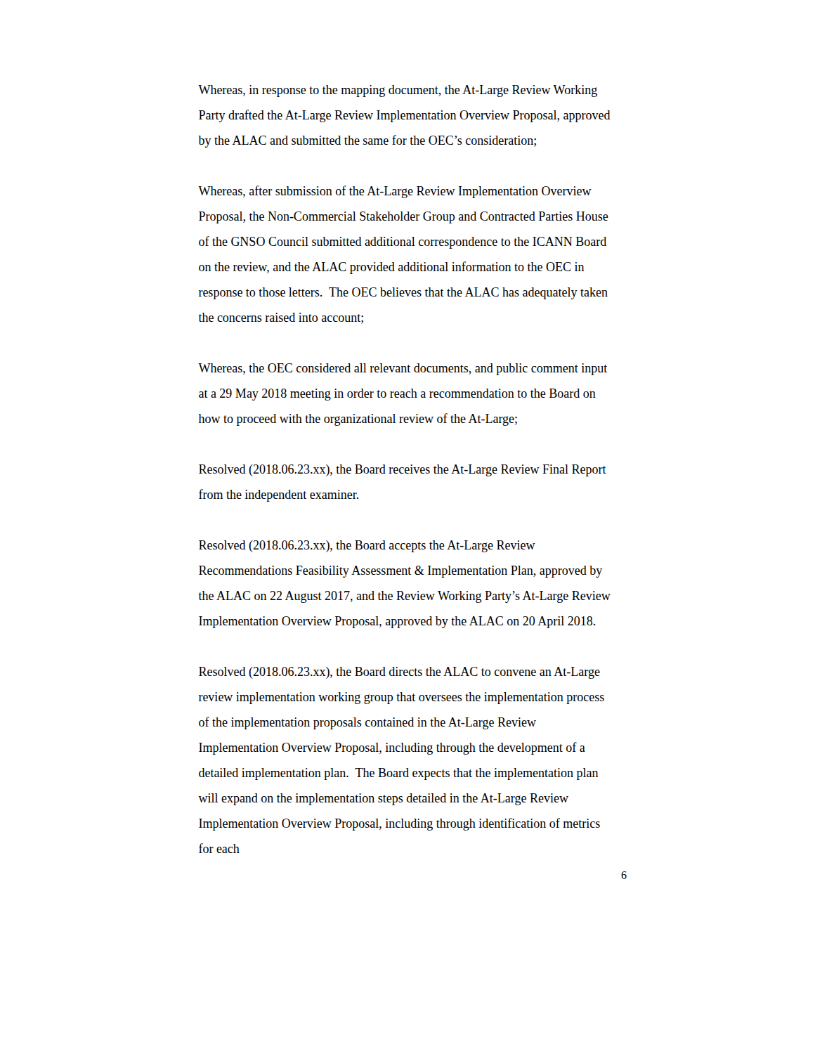Whereas, in response to the mapping document, the At-Large Review Working Party drafted the At-Large Review Implementation Overview Proposal, approved by the ALAC and submitted the same for the OEC’s consideration;
Whereas, after submission of the At-Large Review Implementation Overview Proposal, the Non-Commercial Stakeholder Group and Contracted Parties House of the GNSO Council submitted additional correspondence to the ICANN Board on the review, and the ALAC provided additional information to the OEC in response to those letters. The OEC believes that the ALAC has adequately taken the concerns raised into account;
Whereas, the OEC considered all relevant documents, and public comment input at a 29 May 2018 meeting in order to reach a recommendation to the Board on how to proceed with the organizational review of the At-Large;
Resolved (2018.06.23.xx), the Board receives the At-Large Review Final Report from the independent examiner.
Resolved (2018.06.23.xx), the Board accepts the At-Large Review Recommendations Feasibility Assessment & Implementation Plan, approved by the ALAC on 22 August 2017, and the Review Working Party’s At-Large Review Implementation Overview Proposal, approved by the ALAC on 20 April 2018.
Resolved (2018.06.23.xx), the Board directs the ALAC to convene an At-Large review implementation working group that oversees the implementation process of the implementation proposals contained in the At-Large Review Implementation Overview Proposal, including through the development of a detailed implementation plan. The Board expects that the implementation plan will expand on the implementation steps detailed in the At-Large Review Implementation Overview Proposal, including through identification of metrics for each
6